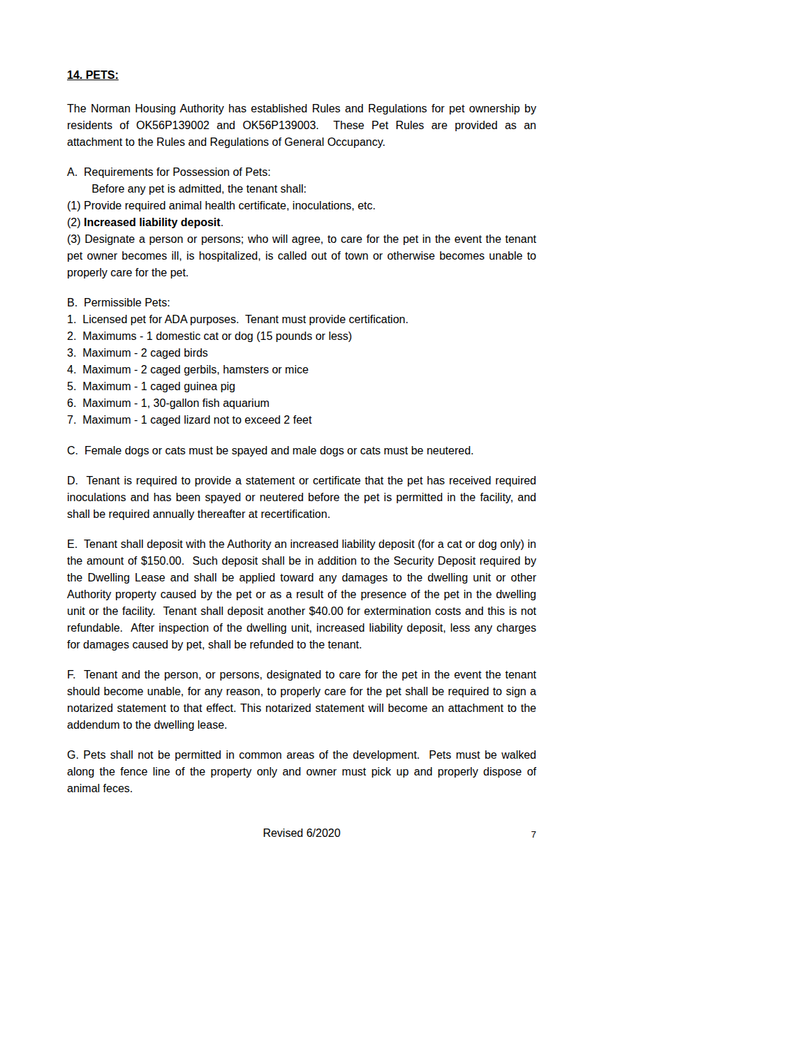14. PETS:
The Norman Housing Authority has established Rules and Regulations for pet ownership by residents of OK56P139002 and OK56P139003. These Pet Rules are provided as an attachment to the Rules and Regulations of General Occupancy.
A. Requirements for Possession of Pets:
Before any pet is admitted, the tenant shall:
(1) Provide required animal health certificate, inoculations, etc.
(2) Increased liability deposit.
(3) Designate a person or persons; who will agree, to care for the pet in the event the tenant pet owner becomes ill, is hospitalized, is called out of town or otherwise becomes unable to properly care for the pet.
B. Permissible Pets:
1. Licensed pet for ADA purposes. Tenant must provide certification.
2. Maximums - 1 domestic cat or dog (15 pounds or less)
3. Maximum - 2 caged birds
4. Maximum - 2 caged gerbils, hamsters or mice
5. Maximum - 1 caged guinea pig
6. Maximum - 1, 30-gallon fish aquarium
7. Maximum - 1 caged lizard not to exceed 2 feet
C. Female dogs or cats must be spayed and male dogs or cats must be neutered.
D. Tenant is required to provide a statement or certificate that the pet has received required inoculations and has been spayed or neutered before the pet is permitted in the facility, and shall be required annually thereafter at recertification.
E. Tenant shall deposit with the Authority an increased liability deposit (for a cat or dog only) in the amount of $150.00. Such deposit shall be in addition to the Security Deposit required by the Dwelling Lease and shall be applied toward any damages to the dwelling unit or other Authority property caused by the pet or as a result of the presence of the pet in the dwelling unit or the facility. Tenant shall deposit another $40.00 for extermination costs and this is not refundable. After inspection of the dwelling unit, increased liability deposit, less any charges for damages caused by pet, shall be refunded to the tenant.
F. Tenant and the person, or persons, designated to care for the pet in the event the tenant should become unable, for any reason, to properly care for the pet shall be required to sign a notarized statement to that effect. This notarized statement will become an attachment to the addendum to the dwelling lease.
G. Pets shall not be permitted in common areas of the development. Pets must be walked along the fence line of the property only and owner must pick up and properly dispose of animal feces.
Revised 6/2020 7